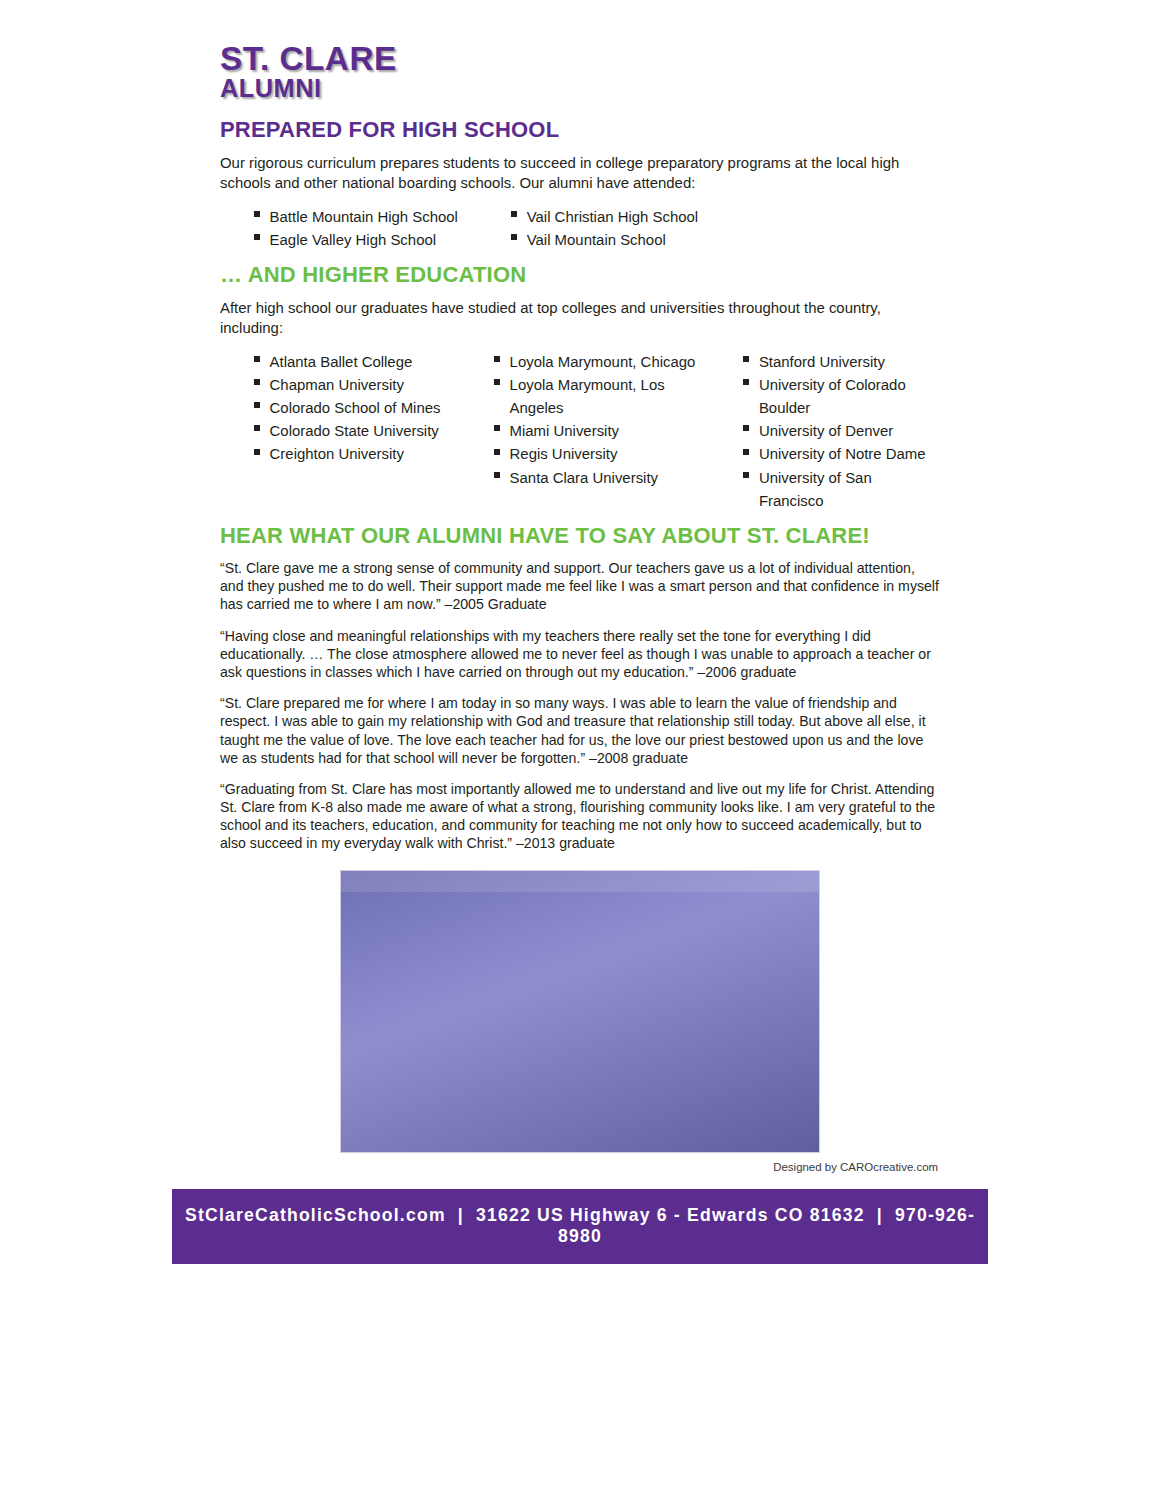ST. CLARE
ALUMNI
PREPARED FOR HIGH SCHOOL
Our rigorous curriculum prepares students to succeed in college preparatory programs at the local high schools and other national boarding schools. Our alumni have attended:
Battle Mountain High School
Eagle Valley High School
Vail Christian High School
Vail Mountain School
… AND HIGHER EDUCATION
After high school our graduates have studied at top colleges and universities throughout the country, including:
Atlanta Ballet College
Chapman University
Colorado School of Mines
Colorado State University
Creighton University
Loyola Marymount, Chicago
Loyola Marymount, Los Angeles
Miami University
Regis University
Santa Clara University
Stanford University
University of Colorado Boulder
University of Denver
University of Notre Dame
University of San Francisco
HEAR WHAT OUR ALUMNI HAVE TO SAY ABOUT ST. CLARE!
“St. Clare gave me a strong sense of community and support. Our teachers gave us a lot of individual attention, and they pushed me to do well. Their support made me feel like I was a smart person and that confidence in myself has carried me to where I am now.” –2005 Graduate
“Having close and meaningful relationships with my teachers there really set the tone for everything I did educationally. … The close atmosphere allowed me to never feel as though I was unable to approach a teacher or ask questions in classes which I have carried on through out my education.” –2006 graduate
“St. Clare prepared me for where I am today in so many ways. I was able to learn the value of friendship and respect. I was able to gain my relationship with God and treasure that relationship still today. But above all else, it taught me the value of love. The love each teacher had for us, the love our priest bestowed upon us and the love we as students had for that school will never be forgotten.” –2008 graduate
“Graduating from St. Clare has most importantly allowed me to understand and live out my life for Christ. Attending St. Clare from K-8 also made me aware of what a strong, flourishing community looks like. I am very grateful to the school and its teachers, education, and community for teaching me not only how to succeed academically, but to also succeed in my everyday walk with Christ.” –2013 graduate
Designed by CAROcreative.com
StClareCatholicSchool.com | 31622 US Highway 6 - Edwards CO 81632 | 970-926-8980